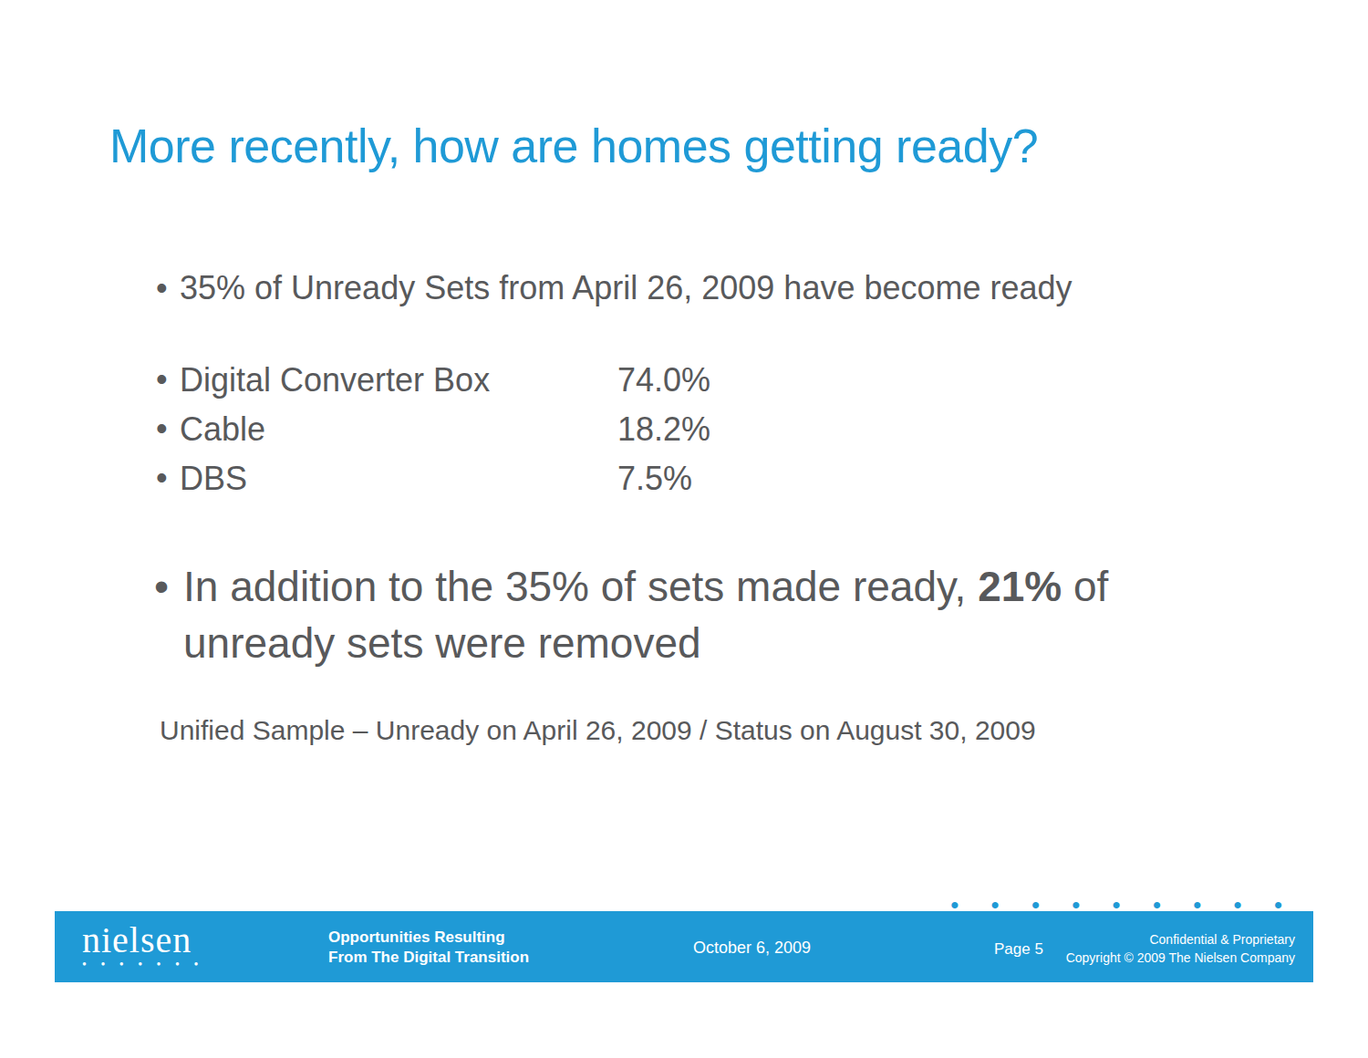More recently, how are homes getting ready?
35% of Unready Sets from April 26, 2009 have become ready
Digital Converter Box74.0%
Cable18.2%
DBS7.5%
In addition to the 35% of sets made ready, 21% of unready sets were removed
Unified Sample – Unready on April 26, 2009 / Status on August 30, 2009
• • • • • • • • •
nielsen• • • • • • •
Opportunities Resulting
From The Digital Transition
October 6, 2009
Page 5
Confidential & Proprietary
Copyright © 2009 The Nielsen Company